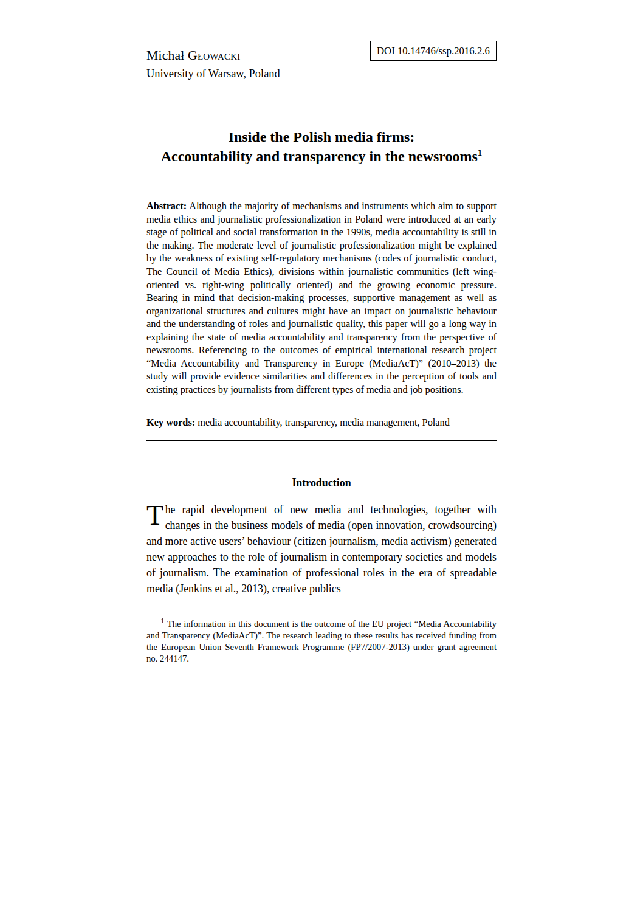DOI 10.14746/ssp.2016.2.6
Michał Głowacki
University of Warsaw, Poland
Inside the Polish media firms:
Accountability and transparency in the newsrooms1
Abstract: Although the majority of mechanisms and instruments which aim to support media ethics and journalistic professionalization in Poland were introduced at an early stage of political and social transformation in the 1990s, media accountability is still in the making. The moderate level of journalistic professionalization might be explained by the weakness of existing self-regulatory mechanisms (codes of journalistic conduct, The Council of Media Ethics), divisions within journalistic communities (left wing-oriented vs. right-wing politically oriented) and the growing economic pressure. Bearing in mind that decision-making processes, supportive management as well as organizational structures and cultures might have an impact on journalistic behaviour and the understanding of roles and journalistic quality, this paper will go a long way in explaining the state of media accountability and transparency from the perspective of newsrooms. Referencing to the outcomes of empirical international research project “Media Accountability and Transparency in Europe (MediaAcT)” (2010–2013) the study will provide evidence similarities and differences in the perception of tools and existing practices by journalists from different types of media and job positions.
Key words: media accountability, transparency, media management, Poland
Introduction
The rapid development of new media and technologies, together with changes in the business models of media (open innovation, crowdsourcing) and more active users’ behaviour (citizen journalism, media activism) generated new approaches to the role of journalism in contemporary societies and models of journalism. The examination of professional roles in the era of spreadable media (Jenkins et al., 2013), creative publics
1 The information in this document is the outcome of the EU project “Media Accountability and Transparency (MediaAcT)”. The research leading to these results has received funding from the European Union Seventh Framework Programme (FP7/2007-2013) under grant agreement no. 244147.